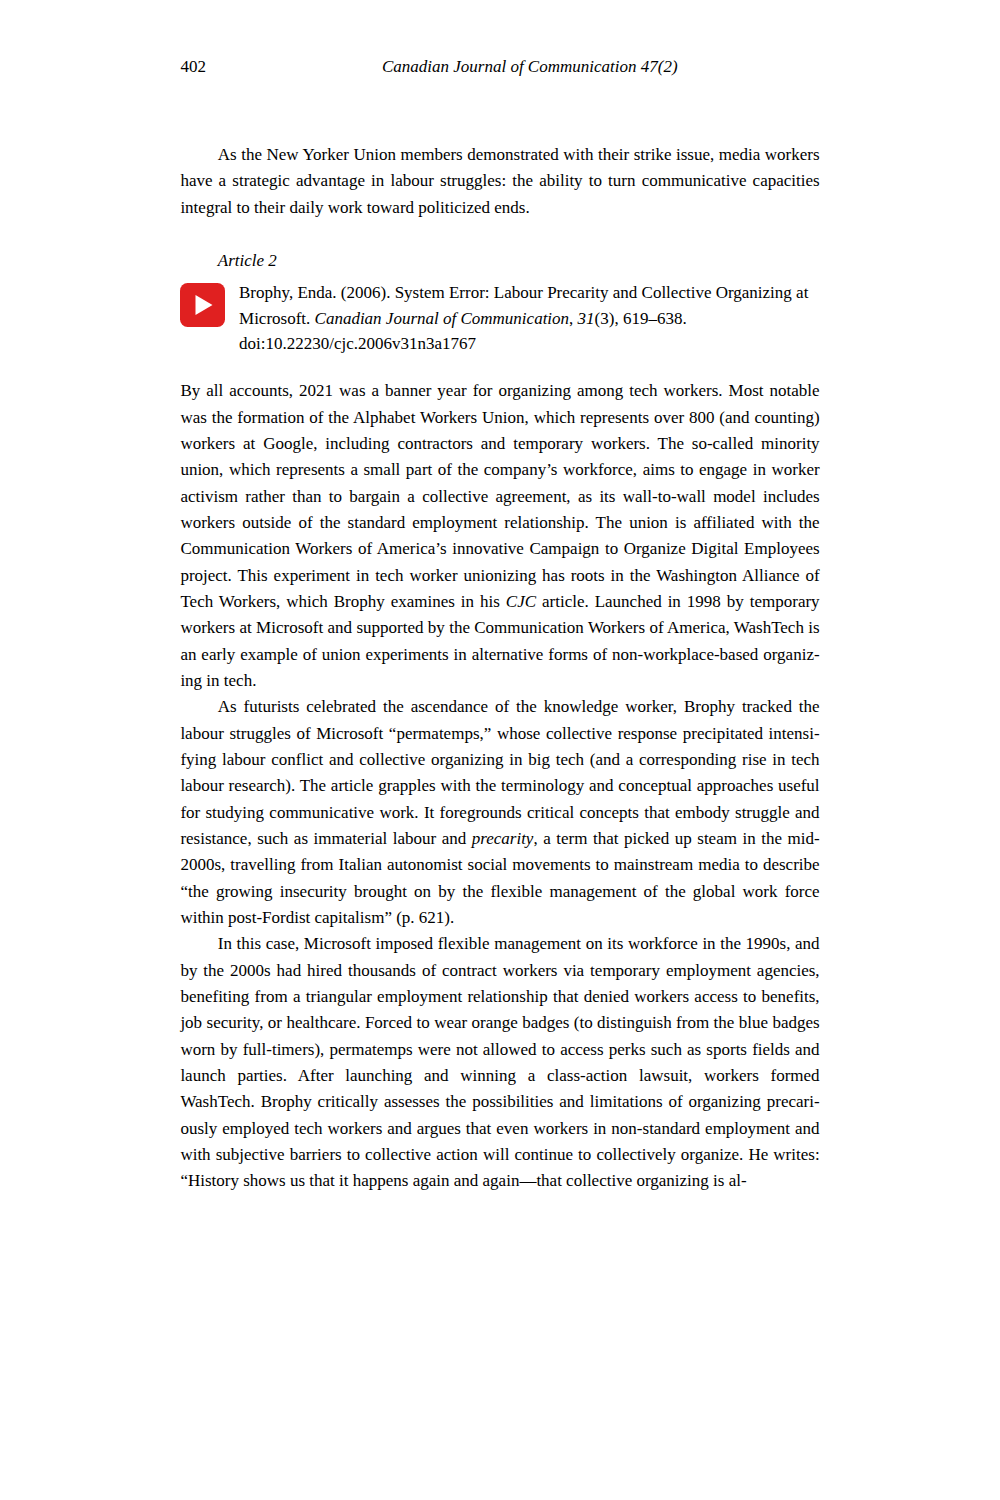402
Canadian Journal of Communication 47(2)
As the New Yorker Union members demonstrated with their strike issue, media workers have a strategic advantage in labour struggles: the ability to turn communicative capacities integral to their daily work toward politicized ends.
Article 2
Brophy, Enda. (2006). System Error: Labour Precarity and Collective Organizing at Microsoft. Canadian Journal of Communication, 31(3), 619–638. doi:10.22230/cjc.2006v31n3a1767
By all accounts, 2021 was a banner year for organizing among tech workers. Most notable was the formation of the Alphabet Workers Union, which represents over 800 (and counting) workers at Google, including contractors and temporary workers. The so-called minority union, which represents a small part of the company’s workforce, aims to engage in worker activism rather than to bargain a collective agreement, as its wall-to-wall model includes workers outside of the standard employment relationship. The union is affiliated with the Communication Workers of America’s innovative Campaign to Organize Digital Employees project. This experiment in tech worker unionizing has roots in the Washington Alliance of Tech Workers, which Brophy examines in his CJC article. Launched in 1998 by temporary workers at Microsoft and supported by the Communication Workers of America, WashTech is an early example of union experiments in alternative forms of non-workplace-based organizing in tech.
As futurists celebrated the ascendance of the knowledge worker, Brophy tracked the labour struggles of Microsoft “permatemps,” whose collective response precipitated intensifying labour conflict and collective organizing in big tech (and a corresponding rise in tech labour research). The article grapples with the terminology and conceptual approaches useful for studying communicative work. It foregrounds critical concepts that embody struggle and resistance, such as immaterial labour and precarity, a term that picked up steam in the mid-2000s, travelling from Italian autonomist social movements to mainstream media to describe “the growing insecurity brought on by the flexible management of the global work force within post-Fordist capitalism” (p. 621).
In this case, Microsoft imposed flexible management on its workforce in the 1990s, and by the 2000s had hired thousands of contract workers via temporary employment agencies, benefiting from a triangular employment relationship that denied workers access to benefits, job security, or healthcare. Forced to wear orange badges (to distinguish from the blue badges worn by full-timers), permatemps were not allowed to access perks such as sports fields and launch parties. After launching and winning a class-action lawsuit, workers formed WashTech. Brophy critically assesses the possibilities and limitations of organizing precariously employed tech workers and argues that even workers in non-standard employment and with subjective barriers to collective action will continue to collectively organize. He writes: “History shows us that it happens again and again—that collective organizing is al-